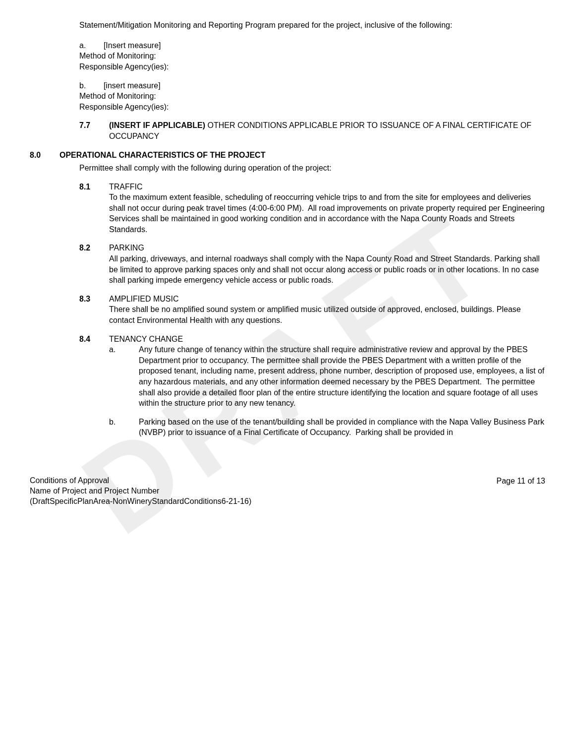DRAFT
Statement/Mitigation Monitoring and Reporting Program prepared for the project, inclusive of the following:
a. [Insert measure]
Method of Monitoring:
Responsible Agency(ies):
b. [insert measure]
Method of Monitoring:
Responsible Agency(ies):
7.7
(INSERT IF APPLICABLE) OTHER CONDITIONS APPLICABLE PRIOR TO ISSUANCE OF A FINAL CERTIFICATE OF OCCUPANCY
8.0
OPERATIONAL CHARACTERISTICS OF THE PROJECT
Permittee shall comply with the following during operation of the project:
8.1
TRAFFIC
To the maximum extent feasible, scheduling of reoccurring vehicle trips to and from the site for employees and deliveries shall not occur during peak travel times (4:00-6:00 PM). All road improvements on private property required per Engineering Services shall be maintained in good working condition and in accordance with the Napa County Roads and Streets Standards.
8.2
PARKING
All parking, driveways, and internal roadways shall comply with the Napa County Road and Street Standards. Parking shall be limited to approve parking spaces only and shall not occur along access or public roads or in other locations. In no case shall parking impede emergency vehicle access or public roads.
8.3
AMPLIFIED MUSIC
There shall be no amplified sound system or amplified music utilized outside of approved, enclosed, buildings. Please contact Environmental Health with any questions.
8.4
TENANCY CHANGE
a.
Any future change of tenancy within the structure shall require administrative review and approval by the PBES Department prior to occupancy. The permittee shall provide the PBES Department with a written profile of the proposed tenant, including name, present address, phone number, description of proposed use, employees, a list of any hazardous materials, and any other information deemed necessary by the PBES Department. The permittee shall also provide a detailed floor plan of the entire structure identifying the location and square footage of all uses within the structure prior to any new tenancy.
b.
Parking based on the use of the tenant/building shall be provided in compliance with the Napa Valley Business Park (NVBP) prior to issuance of a Final Certificate of Occupancy. Parking shall be provided in
Conditions of Approval
Name of Project and Project Number
(DraftSpecificPlanArea-NonWineryStandardConditions6-21-16)
Page 11 of 13